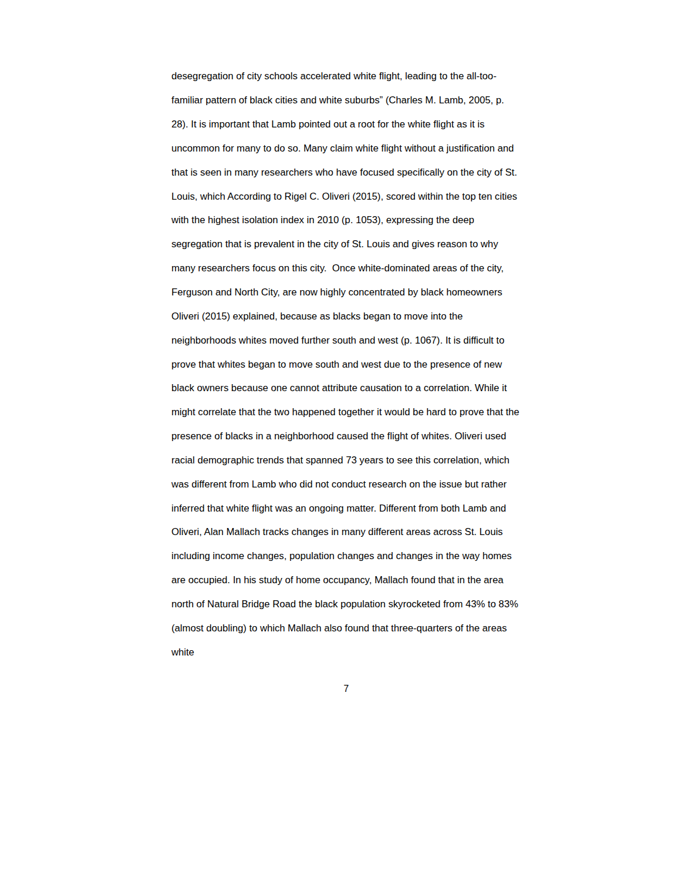desegregation of city schools accelerated white flight, leading to the all-too-familiar pattern of black cities and white suburbs” (Charles M. Lamb, 2005, p. 28). It is important that Lamb pointed out a root for the white flight as it is uncommon for many to do so. Many claim white flight without a justification and that is seen in many researchers who have focused specifically on the city of St. Louis, which According to Rigel C. Oliveri (2015), scored within the top ten cities with the highest isolation index in 2010 (p. 1053), expressing the deep segregation that is prevalent in the city of St. Louis and gives reason to why many researchers focus on this city. Once white-dominated areas of the city, Ferguson and North City, are now highly concentrated by black homeowners Oliveri (2015) explained, because as blacks began to move into the neighborhoods whites moved further south and west (p. 1067). It is difficult to prove that whites began to move south and west due to the presence of new black owners because one cannot attribute causation to a correlation. While it might correlate that the two happened together it would be hard to prove that the presence of blacks in a neighborhood caused the flight of whites. Oliveri used racial demographic trends that spanned 73 years to see this correlation, which was different from Lamb who did not conduct research on the issue but rather inferred that white flight was an ongoing matter. Different from both Lamb and Oliveri, Alan Mallach tracks changes in many different areas across St. Louis including income changes, population changes and changes in the way homes are occupied. In his study of home occupancy, Mallach found that in the area north of Natural Bridge Road the black population skyrocketed from 43% to 83% (almost doubling) to which Mallach also found that three-quarters of the areas white
7